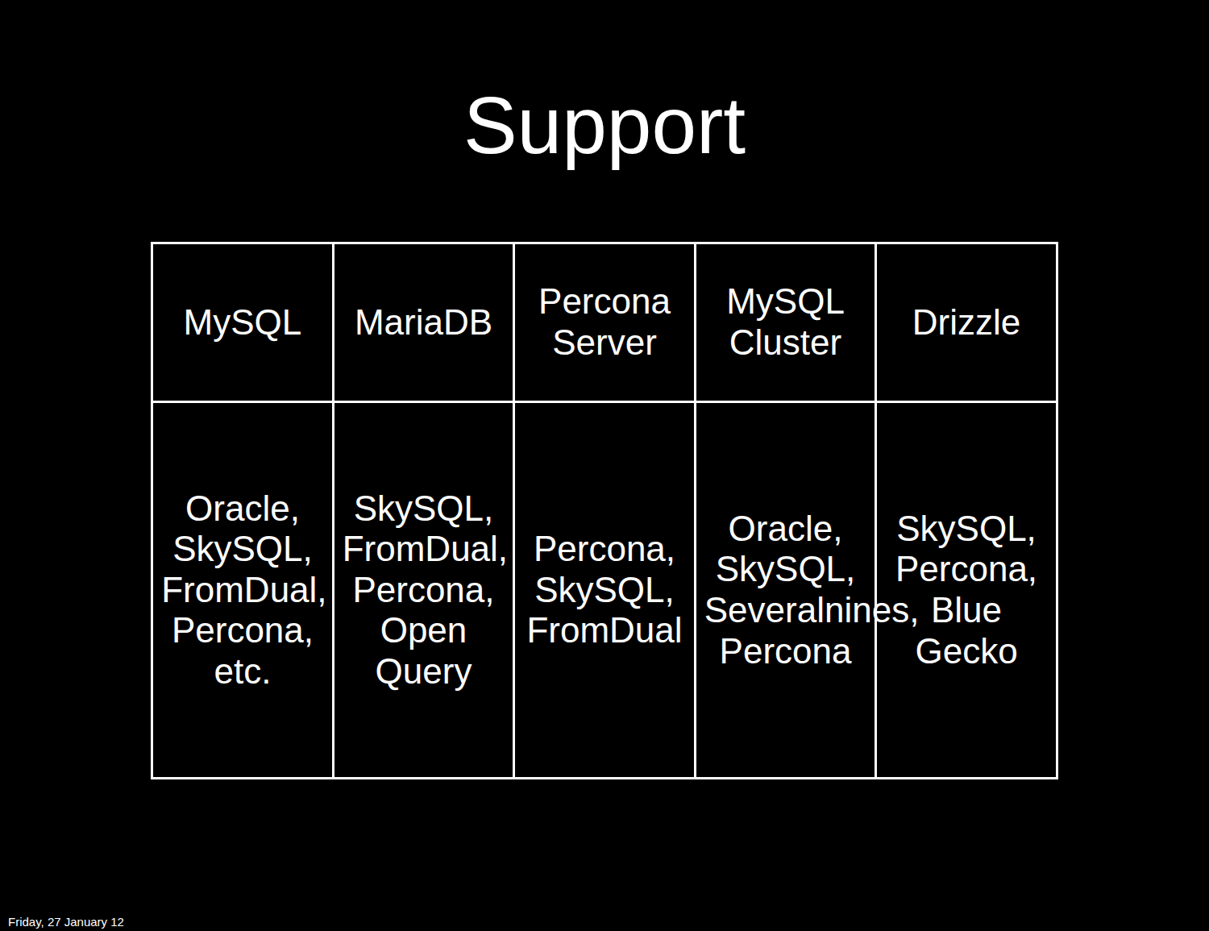Support
| MySQL | MariaDB | Percona Server | MySQL Cluster | Drizzle |
| --- | --- | --- | --- | --- |
| Oracle, SkySQL, FromDual, Percona, etc. | SkySQL, FromDual, Percona, Open Query | Percona, SkySQL, FromDual | Oracle, SkySQL, Severalnines, Percona | SkySQL, Percona, Blue Gecko |
Friday, 27 January 12